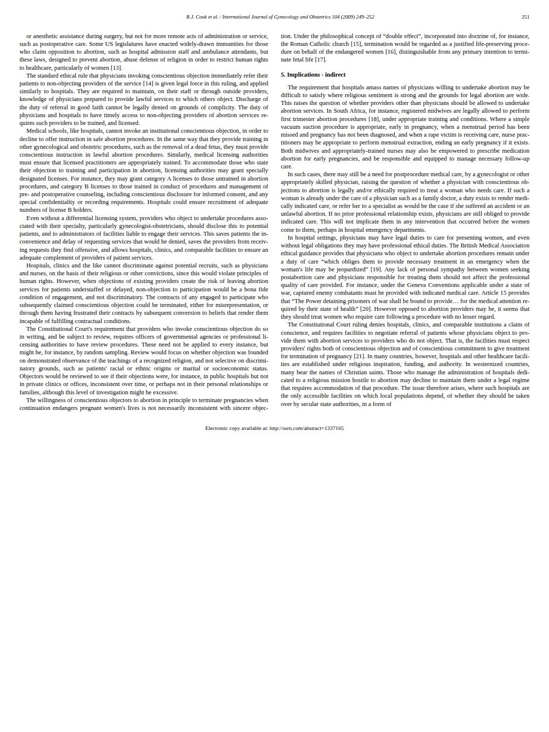R.J. Cook et al. / International Journal of Gynecology and Obstetrics 104 (2009) 249–252 251
or anesthetic assistance during surgery, but not for more remote acts of administration or service, such as postoperative care. Some US legislatures have enacted widely-drawn immunities for those who claim opposition to abortion, such as hospital admission staff and ambulance attendants, but these laws, designed to prevent abortion, abuse defense of religion in order to restrict human rights to healthcare, particularly of women [13].
The standard ethical rule that physicians invoking conscientious objection immediately refer their patients to non-objecting providers of the service [14] is given legal force in this ruling, and applied similarly to hospitals. They are required to maintain, on their staff or through outside providers, knowledge of physicians prepared to provide lawful services to which others object. Discharge of the duty of referral in good faith cannot be legally denied on grounds of complicity. The duty of physicians and hospitals to have timely access to non-objecting providers of abortion services requires such providers to be trained, and licensed.
Medical schools, like hospitals, cannot invoke an institutional conscientious objection, in order to decline to offer instruction in safe abortion procedures. In the same way that they provide training in other gynecological and obstetric procedures, such as the removal of a dead fetus, they must provide conscientious instruction in lawful abortion procedures. Similarly, medical licensing authorities must ensure that licensed practitioners are appropriately trained. To accommodate those who state their objection to training and participation in abortion, licensing authorities may grant specially designated licenses. For instance, they may grant category A licenses to those untrained in abortion procedures, and category B licenses to those trained in conduct of procedures and management of pre- and postoperative counseling, including conscientious disclosure for informed consent, and any special confidentiality or recording requirements. Hospitals could ensure recruitment of adequate numbers of license B holders.
Even without a differential licensing system, providers who object to undertake procedures associated with their specialty, particularly gynecologist-obstetricians, should disclose this to potential patients, and to administrators of facilities liable to engage their services. This saves patients the inconvenience and delay of requesting services that would be denied, saves the providers from receiving requests they find offensive, and allows hospitals, clinics, and comparable facilities to ensure an adequate complement of providers of patient services.
Hospitals, clinics and the like cannot discriminate against potential recruits, such as physicians and nurses, on the basis of their religious or other convictions, since this would violate principles of human rights. However, when objections of existing providers create the risk of leaving abortion services for patients understaffed or delayed, non-objection to participation would be a bona fide condition of engagement, and not discriminatory. The contracts of any engaged to participate who subsequently claimed conscientious objection could be terminated, either for misrepresentation, or through them having frustrated their contracts by subsequent conversion to beliefs that render them incapable of fulfilling contractual conditions.
The Constitutional Court's requirement that providers who invoke conscientious objection do so in writing, and be subject to review, requires officers of governmental agencies or professional licensing authorities to have review procedures. These need not be applied to every instance, but might be, for instance, by random sampling. Review would focus on whether objection was founded on demonstrated observance of the teachings of a recognized religion, and not selective on discriminatory grounds, such as patients' racial or ethnic origins or marital or socioeconomic status. Objectors would be reviewed to see if their objections were, for instance, in public hospitals but not in private clinics or offices, inconsistent over time, or perhaps not in their personal relationships or families, although this level of investigation might be excessive.
The willingness of conscientious objectors to abortion in principle to terminate pregnancies when continuation endangers pregnant women's lives is not necessarily inconsistent with sincere objection. Under the philosophical concept of “double effect”, incorporated into doctrine of, for instance, the Roman Catholic church [15], termination would be regarded as a justified life-preserving procedure on behalf of the endangered women [16], distinguishable from any primary intention to terminate fetal life [17].
5. Implications - indirect
The requirement that hospitals amass names of physicians willing to undertake abortion may be difficult to satisfy where religious sentiment is strong and the grounds for legal abortion are wide. This raises the question of whether providers other than physicians should be allowed to undertake abortion services. In South Africa, for instance, registered midwives are legally allowed to perform first trimester abortion procedures [18], under appropriate training and conditions. Where a simple vacuum suction procedure is appropriate, early in pregnancy, when a menstrual period has been missed and pregnancy has not been diagnosed, and when a rape victim is receiving care, nurse practitioners may be appropriate to perform menstrual extraction, ending an early pregnancy if it exists. Both midwives and appropriately-trained nurses may also be empowered to prescribe medication abortion for early pregnancies, and be responsible and equipped to manage necessary follow-up care.
In such cases, there may still be a need for postprocedure medical care, by a gynecologist or other appropriately skilled physician, raising the question of whether a physician with conscientious objections to abortion is legally and/or ethically required to treat a woman who needs care. If such a woman is already under the care of a physician such as a family doctor, a duty exists to render medically indicated care, or refer her to a specialist as would be the case if she suffered an accident or an unlawful abortion. If no prior professional relationship exists, physicians are still obliged to provide indicated care. This will not implicate them in any intervention that occurred before the women come to them, perhaps in hospital emergency departments.
In hospital settings, physicians may have legal duties to care for presenting women, and even without legal obligations they may have professional ethical duties. The British Medical Association ethical guidance provides that physicians who object to undertake abortion procedures remain under a duty of care “which obliges them to provide necessary treatment in an emergency when the woman's life may be jeopardized” [19]. Any lack of personal sympathy between women seeking postabortion care and physicians responsible for treating them should not affect the professional quality of care provided. For instance, under the Geneva Conventions applicable under a state of war, captured enemy combatants must be provided with indicated medical care. Article 15 provides that “The Power detaining prisoners of war shall be bound to provide… for the medical attention required by their state of health” [20]. However opposed to abortion providers may be, it seems that they should treat women who require care following a procedure with no lesser regard.
The Constitutional Court ruling denies hospitals, clinics, and comparable institutions a claim of conscience, and requires facilities to negotiate referral of patients whose physicians object to provide them with abortion services to providers who do not object. That is, the facilities must respect providers' rights both of conscientious objection and of conscientious commitment to give treatment for termination of pregnancy [21]. In many countries, however, hospitals and other healthcare facilities are established under religious inspiration, funding, and authority. In westernized countries, many bear the names of Christian saints. Those who manage the administration of hospitals dedicated to a religious mission hostile to abortion may decline to maintain them under a legal regime that requires accommodation of that procedure. The issue therefore arises, where such hospitals are the only accessible facilities on which local populations depend, of whether they should be taken over by secular state authorities, in a form of
Electronic copy available at: http://ssrn.com/abstract=1337165